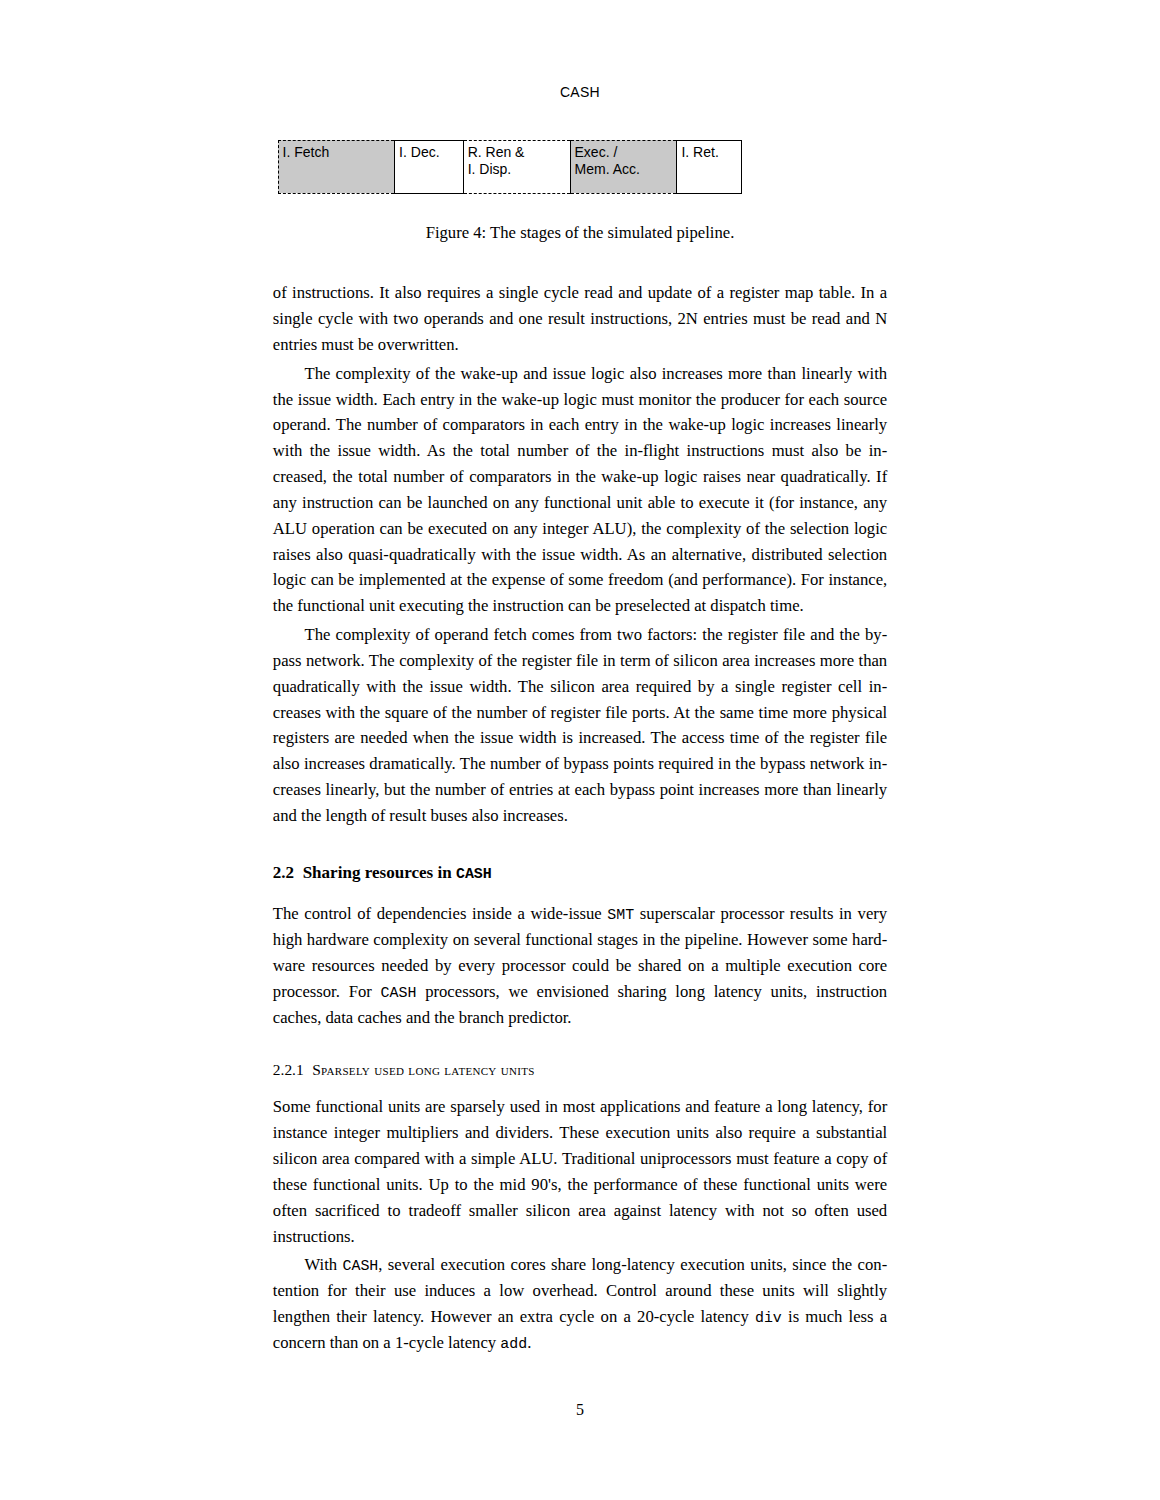CASH
| I. Fetch | I. Dec. | R. Ren & I. Disp. | Exec. / Mem. Acc. | I. Ret. |
Figure 4: The stages of the simulated pipeline.
of instructions. It also requires a single cycle read and update of a register map table. In a single cycle with two operands and one result instructions, 2N entries must be read and N entries must be overwritten.
The complexity of the wake-up and issue logic also increases more than linearly with the issue width. Each entry in the wake-up logic must monitor the producer for each source operand. The number of comparators in each entry in the wake-up logic increases linearly with the issue width. As the total number of the in-flight instructions must also be increased, the total number of comparators in the wake-up logic raises near quadratically. If any instruction can be launched on any functional unit able to execute it (for instance, any ALU operation can be executed on any integer ALU), the complexity of the selection logic raises also quasi-quadratically with the issue width. As an alternative, distributed selection logic can be implemented at the expense of some freedom (and performance). For instance, the functional unit executing the instruction can be preselected at dispatch time.
The complexity of operand fetch comes from two factors: the register file and the bypass network. The complexity of the register file in term of silicon area increases more than quadratically with the issue width. The silicon area required by a single register cell increases with the square of the number of register file ports. At the same time more physical registers are needed when the issue width is increased. The access time of the register file also increases dramatically. The number of bypass points required in the bypass network increases linearly, but the number of entries at each bypass point increases more than linearly and the length of result buses also increases.
2.2 Sharing resources in CASH
The control of dependencies inside a wide-issue SMT superscalar processor results in very high hardware complexity on several functional stages in the pipeline. However some hardware resources needed by every processor could be shared on a multiple execution core processor. For CASH processors, we envisioned sharing long latency units, instruction caches, data caches and the branch predictor.
2.2.1 Sparsely used long latency units
Some functional units are sparsely used in most applications and feature a long latency, for instance integer multipliers and dividers. These execution units also require a substantial silicon area compared with a simple ALU. Traditional uniprocessors must feature a copy of these functional units. Up to the mid 90's, the performance of these functional units were often sacrificed to tradeoff smaller silicon area against latency with not so often used instructions.
With CASH, several execution cores share long-latency execution units, since the contention for their use induces a low overhead. Control around these units will slightly lengthen their latency. However an extra cycle on a 20-cycle latency div is much less a concern than on a 1-cycle latency add.
5